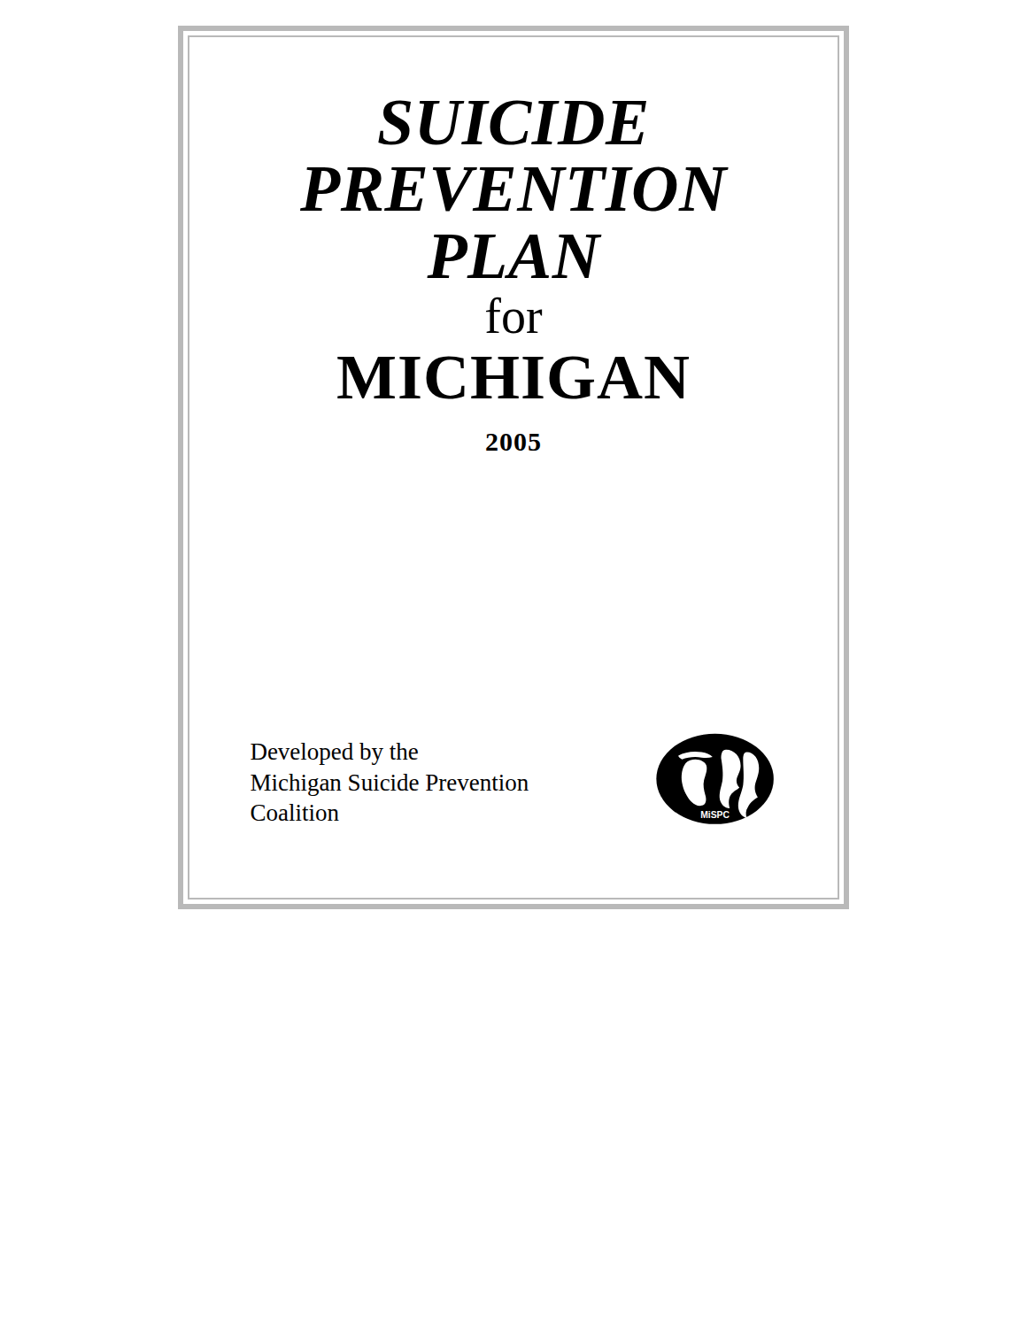SUICIDE PREVENTION PLAN for MICHIGAN
2005
Developed by the
Michigan Suicide Prevention
Coalition
MiSPC